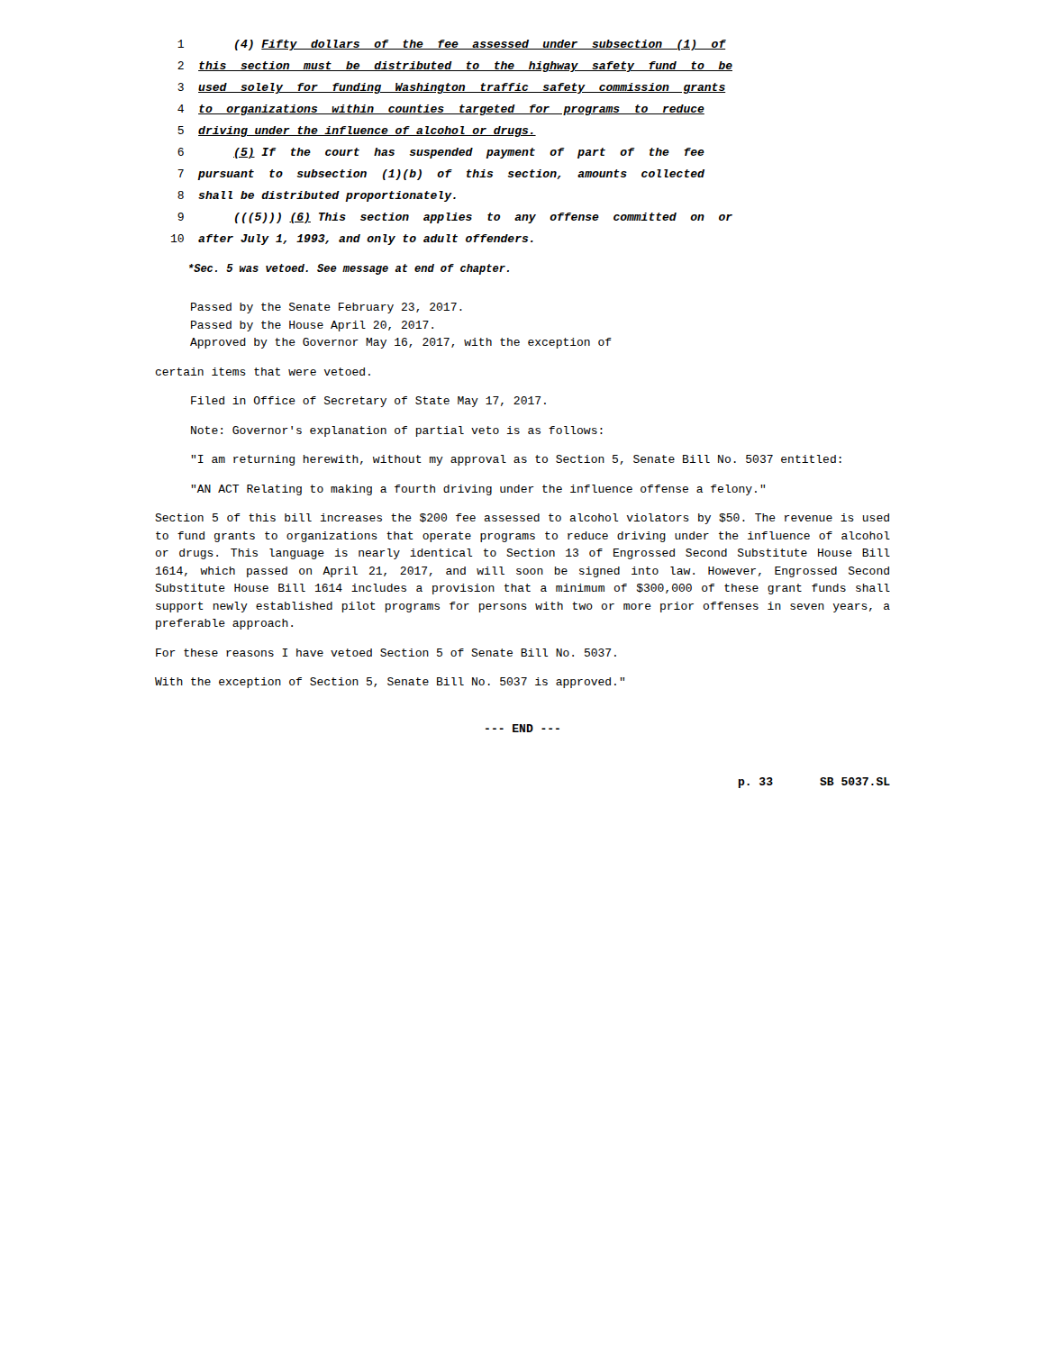1 (4) Fifty dollars of the fee assessed under subsection (1) of
2 this section must be distributed to the highway safety fund to be
3 used solely for funding Washington traffic safety commission grants
4 to organizations within counties targeted for programs to reduce
5 driving under the influence of alcohol or drugs.
6 (5) If the court has suspended payment of part of the fee
7 pursuant to subsection (1)(b) of this section, amounts collected
8 shall be distributed proportionately.
9 (((5))) (6) This section applies to any offense committed on or
10 after July 1, 1993, and only to adult offenders.
*Sec. 5 was vetoed. See message at end of chapter.
Passed by the Senate February 23, 2017.
Passed by the House April 20, 2017.
Approved by the Governor May 16, 2017, with the exception of
certain items that were vetoed.
Filed in Office of Secretary of State May 17, 2017.
Note: Governor's explanation of partial veto is as follows:
"I am returning herewith, without my approval as to Section 5, Senate Bill No. 5037 entitled:
"AN ACT Relating to making a fourth driving under the influence offense a felony."
Section 5 of this bill increases the $200 fee assessed to alcohol violators by $50. The revenue is used to fund grants to organizations that operate programs to reduce driving under the influence of alcohol or drugs. This language is nearly identical to Section 13 of Engrossed Second Substitute House Bill 1614, which passed on April 21, 2017, and will soon be signed into law. However, Engrossed Second Substitute House Bill 1614 includes a provision that a minimum of $300,000 of these grant funds shall support newly established pilot programs for persons with two or more prior offenses in seven years, a preferable approach.
For these reasons I have vetoed Section 5 of Senate Bill No. 5037.
With the exception of Section 5, Senate Bill No. 5037 is approved."
--- END ---
p. 33 SB 5037.SL